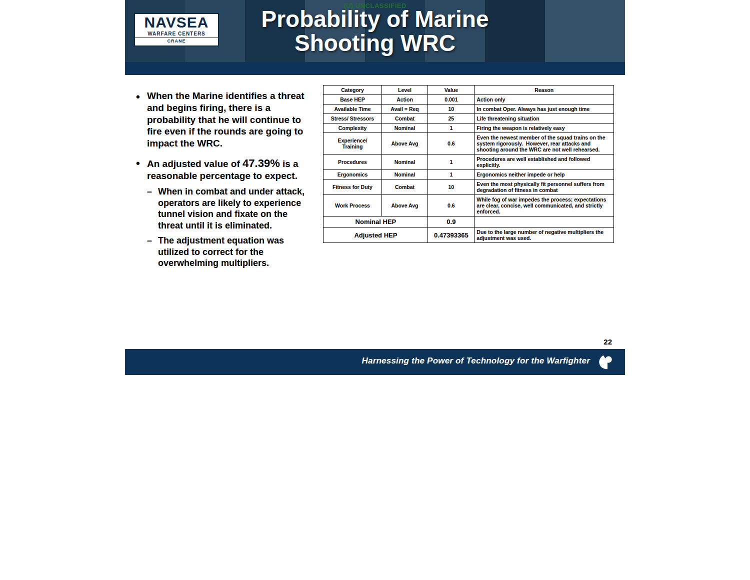(U) UNCLASSIFIED
Probability of Marine
Shooting WRC
NAVSEA
WARFARE CENTERS
CRANE
When the Marine identifies a threat and begins firing, there is a probability that he will continue to fire even if the rounds are going to impact the WRC.
An adjusted value of 47.39% is a reasonable percentage to expect.
When in combat and under attack, operators are likely to experience tunnel vision and fixate on the threat until it is eliminated.
The adjustment equation was utilized to correct for the overwhelming multipliers.
| Category | Level | Value | Reason |
| --- | --- | --- | --- |
| Base HEP | Action | 0.001 | Action only |
| Available Time | Avail = Req | 10 | In combat Oper. Always has just enough time |
| Stress/ Stressors | Combat | 25 | Life threatening situation |
| Complexity | Nominal | 1 | Firing the weapon is relatively easy |
| Experience/ Training | Above Avg | 0.6 | Even the newest member of the squad trains on the system rigorously. However, rear attacks and shooting around the WRC are not well rehearsed. |
| Procedures | Nominal | 1 | Procedures are well established and followed explicitly. |
| Ergonomics | Nominal | 1 | Ergonomics neither impede or help |
| Fitness for Duty | Combat | 10 | Even the most physically fit personnel suffers from degradation of fitness in combat |
| Work Process | Above Avg | 0.6 | While fog of war impedes the process; expectations are clear, concise, well communicated, and strictly enforced. |
| Nominal HEP | 0.9 | |
| Adjusted HEP | 0.47393365 | Due to the large number of negative multipliers the adjustment was used. |
22
Harnessing the Power of Technology for the Warfighter